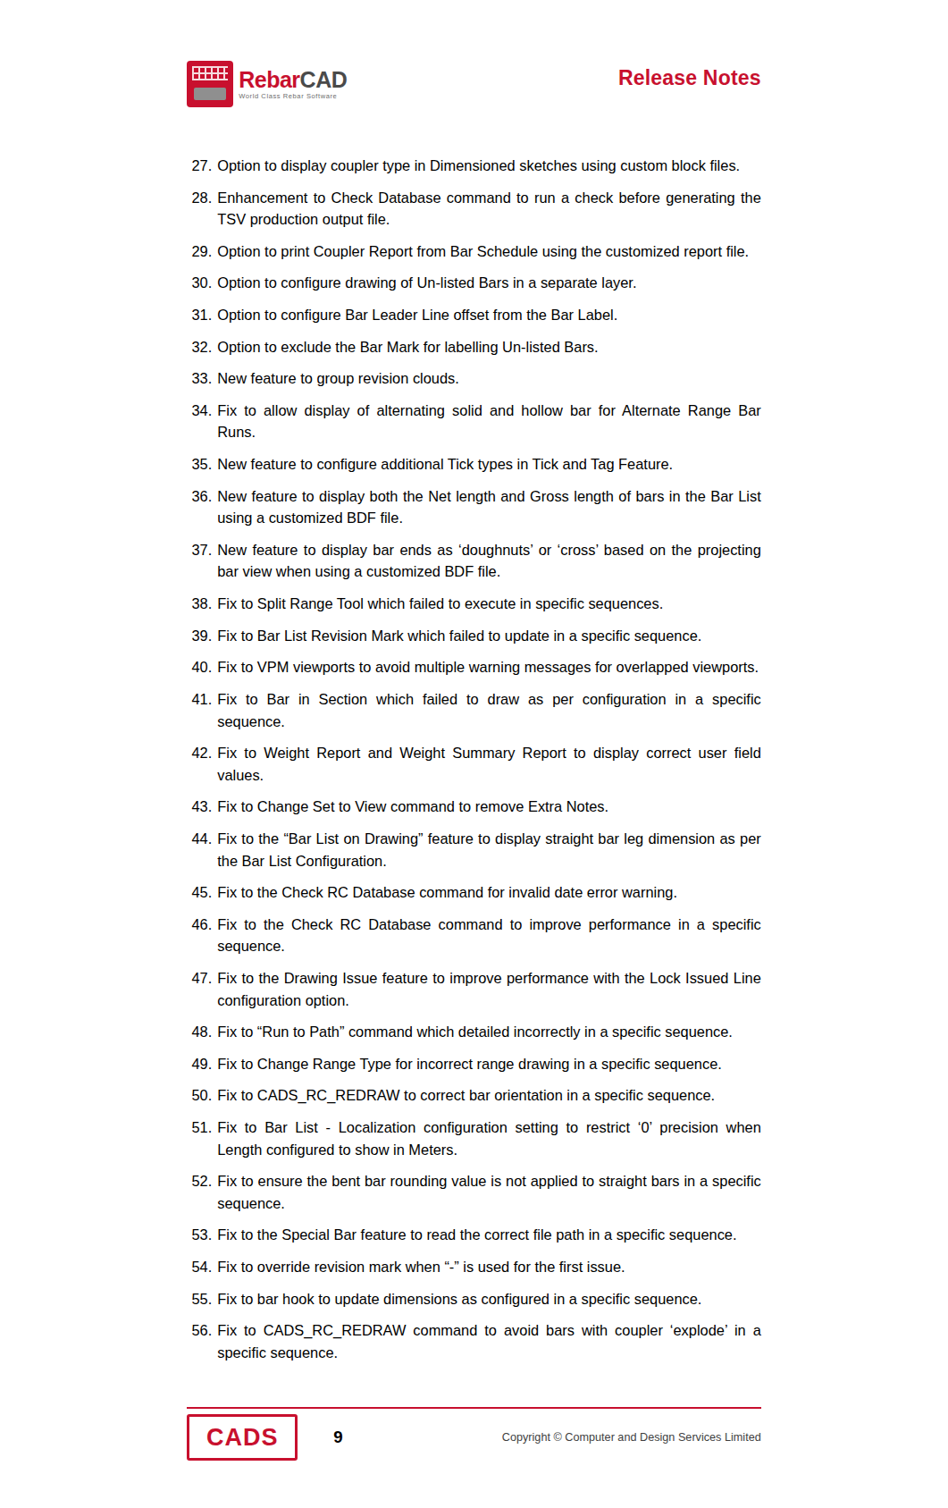Rebar CAD
World Class Rebar Software
Release Notes
Option to display coupler type in Dimensioned sketches using custom block files.
Enhancement to Check Database command to run a check before generating the TSV production output file.
Option to print Coupler Report from Bar Schedule using the customized report file.
Option to configure drawing of Un-listed Bars in a separate layer.
Option to configure Bar Leader Line offset from the Bar Label.
Option to exclude the Bar Mark for labelling Un-listed Bars.
New feature to group revision clouds.
Fix to allow display of alternating solid and hollow bar for Alternate Range Bar Runs.
New feature to configure additional Tick types in Tick and Tag Feature.
New feature to display both the Net length and Gross length of bars in the Bar List using a customized BDF file.
New feature to display bar ends as ‘doughnuts’ or ‘cross’ based on the projecting bar view when using a customized BDF file.
Fix to Split Range Tool which failed to execute in specific sequences.
Fix to Bar List Revision Mark which failed to update in a specific sequence.
Fix to VPM viewports to avoid multiple warning messages for overlapped viewports.
Fix to Bar in Section which failed to draw as per configuration in a specific sequence.
Fix to Weight Report and Weight Summary Report to display correct user field values.
Fix to Change Set to View command to remove Extra Notes.
Fix to the “Bar List on Drawing” feature to display straight bar leg dimension as per the Bar List Configuration.
Fix to the Check RC Database command for invalid date error warning.
Fix to the Check RC Database command to improve performance in a specific sequence.
Fix to the Drawing Issue feature to improve performance with the Lock Issued Line configuration option.
Fix to “Run to Path” command which detailed incorrectly in a specific sequence.
Fix to Change Range Type for incorrect range drawing in a specific sequence.
Fix to CADS_RC_REDRAW to correct bar orientation in a specific sequence.
Fix to Bar List - Localization configuration setting to restrict ‘0’ precision when Length configured to show in Meters.
Fix to ensure the bent bar rounding value is not applied to straight bars in a specific sequence.
Fix to the Special Bar feature to read the correct file path in a specific sequence.
Fix to override revision mark when “-” is used for the first issue.
Fix to bar hook to update dimensions as configured in a specific sequence.
Fix to CADS_RC_REDRAW command to avoid bars with coupler ‘explode’ in a specific sequence.
CADS
9
Copyright © Computer and Design Services Limited